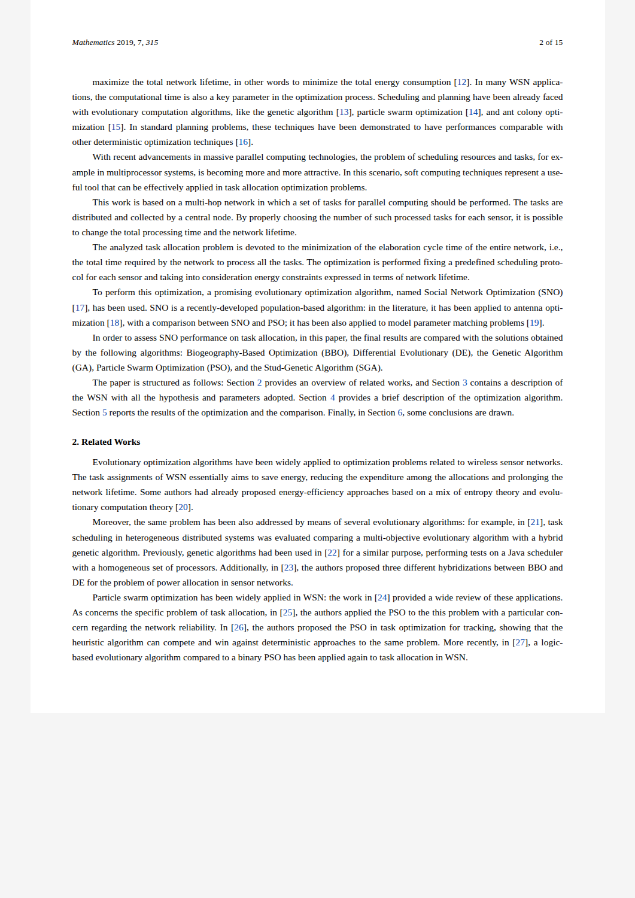Mathematics 2019, 7, 315 2 of 15
maximize the total network lifetime, in other words to minimize the total energy consumption [12]. In many WSN applications, the computational time is also a key parameter in the optimization process. Scheduling and planning have been already faced with evolutionary computation algorithms, like the genetic algorithm [13], particle swarm optimization [14], and ant colony optimization [15]. In standard planning problems, these techniques have been demonstrated to have performances comparable with other deterministic optimization techniques [16].
With recent advancements in massive parallel computing technologies, the problem of scheduling resources and tasks, for example in multiprocessor systems, is becoming more and more attractive. In this scenario, soft computing techniques represent a useful tool that can be effectively applied in task allocation optimization problems.
This work is based on a multi-hop network in which a set of tasks for parallel computing should be performed. The tasks are distributed and collected by a central node. By properly choosing the number of such processed tasks for each sensor, it is possible to change the total processing time and the network lifetime.
The analyzed task allocation problem is devoted to the minimization of the elaboration cycle time of the entire network, i.e., the total time required by the network to process all the tasks. The optimization is performed fixing a predefined scheduling protocol for each sensor and taking into consideration energy constraints expressed in terms of network lifetime.
To perform this optimization, a promising evolutionary optimization algorithm, named Social Network Optimization (SNO) [17], has been used. SNO is a recently-developed population-based algorithm: in the literature, it has been applied to antenna optimization [18], with a comparison between SNO and PSO; it has been also applied to model parameter matching problems [19].
In order to assess SNO performance on task allocation, in this paper, the final results are compared with the solutions obtained by the following algorithms: Biogeography-Based Optimization (BBO), Differential Evolutionary (DE), the Genetic Algorithm (GA), Particle Swarm Optimization (PSO), and the Stud-Genetic Algorithm (SGA).
The paper is structured as follows: Section 2 provides an overview of related works, and Section 3 contains a description of the WSN with all the hypothesis and parameters adopted. Section 4 provides a brief description of the optimization algorithm. Section 5 reports the results of the optimization and the comparison. Finally, in Section 6, some conclusions are drawn.
2. Related Works
Evolutionary optimization algorithms have been widely applied to optimization problems related to wireless sensor networks. The task assignments of WSN essentially aims to save energy, reducing the expenditure among the allocations and prolonging the network lifetime. Some authors had already proposed energy-efficiency approaches based on a mix of entropy theory and evolutionary computation theory [20].
Moreover, the same problem has been also addressed by means of several evolutionary algorithms: for example, in [21], task scheduling in heterogeneous distributed systems was evaluated comparing a multi-objective evolutionary algorithm with a hybrid genetic algorithm. Previously, genetic algorithms had been used in [22] for a similar purpose, performing tests on a Java scheduler with a homogeneous set of processors. Additionally, in [23], the authors proposed three different hybridizations between BBO and DE for the problem of power allocation in sensor networks.
Particle swarm optimization has been widely applied in WSN: the work in [24] provided a wide review of these applications. As concerns the specific problem of task allocation, in [25], the authors applied the PSO to the this problem with a particular concern regarding the network reliability. In [26], the authors proposed the PSO in task optimization for tracking, showing that the heuristic algorithm can compete and win against deterministic approaches to the same problem. More recently, in [27], a logic-based evolutionary algorithm compared to a binary PSO has been applied again to task allocation in WSN.